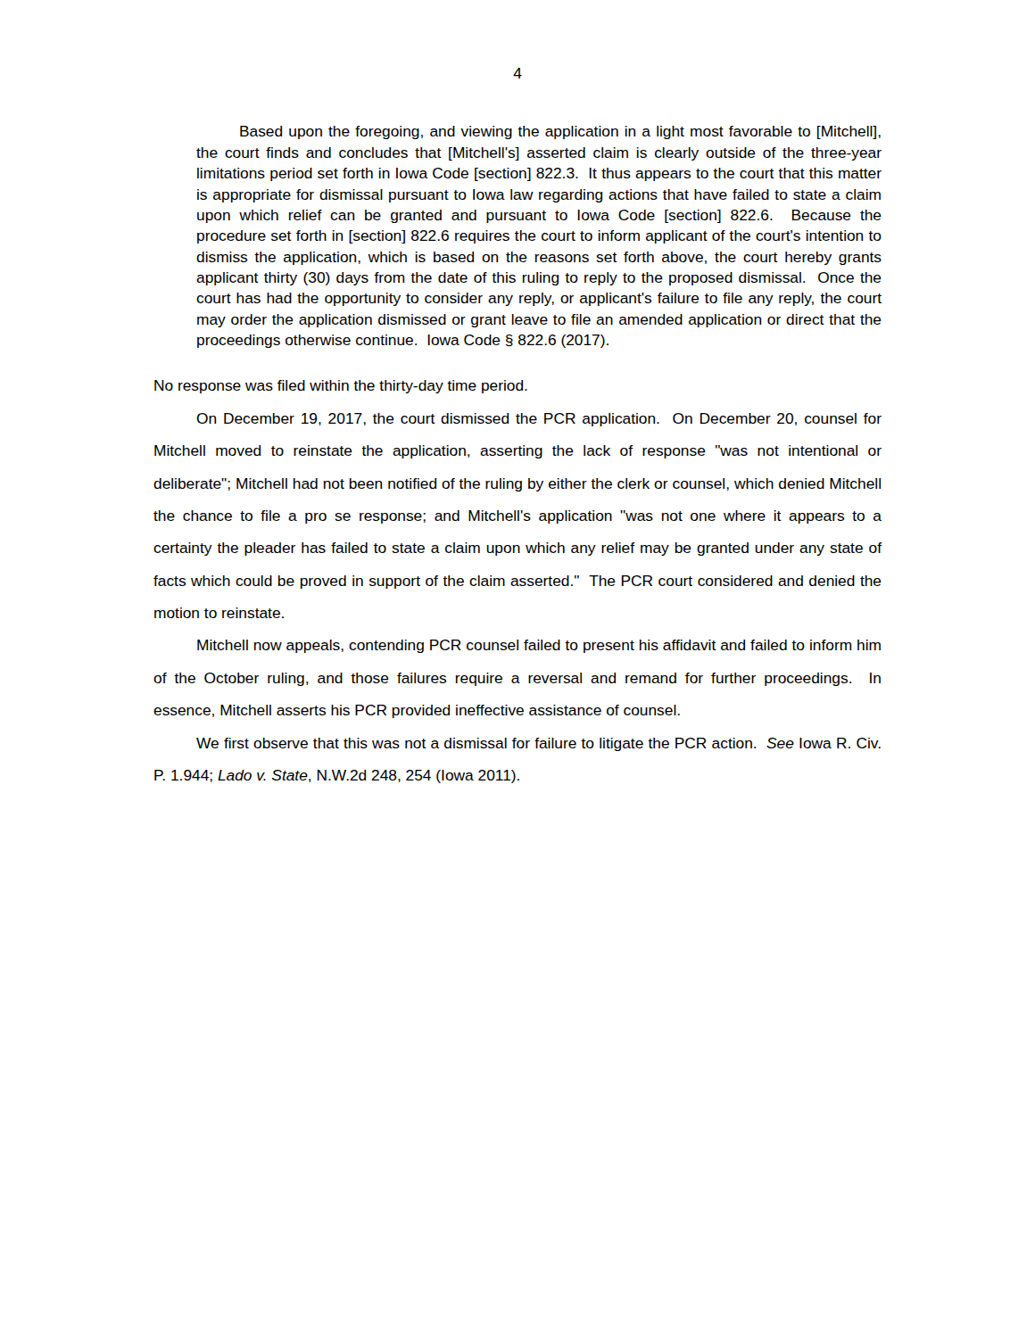4
Based upon the foregoing, and viewing the application in a light most favorable to [Mitchell], the court finds and concludes that [Mitchell's] asserted claim is clearly outside of the three-year limitations period set forth in Iowa Code [section] 822.3. It thus appears to the court that this matter is appropriate for dismissal pursuant to Iowa law regarding actions that have failed to state a claim upon which relief can be granted and pursuant to Iowa Code [section] 822.6. Because the procedure set forth in [section] 822.6 requires the court to inform applicant of the court's intention to dismiss the application, which is based on the reasons set forth above, the court hereby grants applicant thirty (30) days from the date of this ruling to reply to the proposed dismissal. Once the court has had the opportunity to consider any reply, or applicant's failure to file any reply, the court may order the application dismissed or grant leave to file an amended application or direct that the proceedings otherwise continue. Iowa Code § 822.6 (2017).
No response was filed within the thirty-day time period.
On December 19, 2017, the court dismissed the PCR application. On December 20, counsel for Mitchell moved to reinstate the application, asserting the lack of response "was not intentional or deliberate"; Mitchell had not been notified of the ruling by either the clerk or counsel, which denied Mitchell the chance to file a pro se response; and Mitchell's application "was not one where it appears to a certainty the pleader has failed to state a claim upon which any relief may be granted under any state of facts which could be proved in support of the claim asserted." The PCR court considered and denied the motion to reinstate.
Mitchell now appeals, contending PCR counsel failed to present his affidavit and failed to inform him of the October ruling, and those failures require a reversal and remand for further proceedings. In essence, Mitchell asserts his PCR provided ineffective assistance of counsel.
We first observe that this was not a dismissal for failure to litigate the PCR action. See Iowa R. Civ. P. 1.944; Lado v. State, N.W.2d 248, 254 (Iowa 2011).